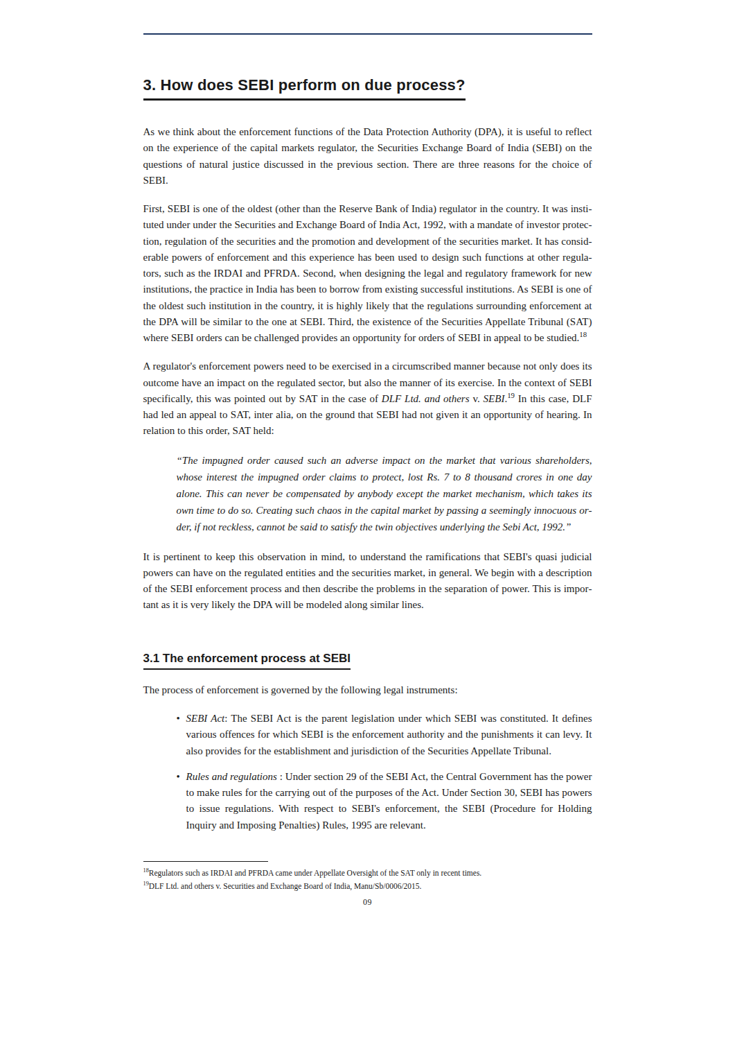3. How does SEBI perform on due process?
As we think about the enforcement functions of the Data Protection Authority (DPA), it is useful to reflect on the experience of the capital markets regulator, the Securities Exchange Board of India (SEBI) on the questions of natural justice discussed in the previous section. There are three reasons for the choice of SEBI.
First, SEBI is one of the oldest (other than the Reserve Bank of India) regulator in the country. It was instituted under under the Securities and Exchange Board of India Act, 1992, with a mandate of investor protection, regulation of the securities and the promotion and development of the securities market. It has considerable powers of enforcement and this experience has been used to design such functions at other regulators, such as the IRDAI and PFRDA. Second, when designing the legal and regulatory framework for new institutions, the practice in India has been to borrow from existing successful institutions. As SEBI is one of the oldest such institution in the country, it is highly likely that the regulations surrounding enforcement at the DPA will be similar to the one at SEBI. Third, the existence of the Securities Appellate Tribunal (SAT) where SEBI orders can be challenged provides an opportunity for orders of SEBI in appeal to be studied.18
A regulator's enforcement powers need to be exercised in a circumscribed manner because not only does its outcome have an impact on the regulated sector, but also the manner of its exercise. In the context of SEBI specifically, this was pointed out by SAT in the case of DLF Ltd. and others v. SEBI.19 In this case, DLF had led an appeal to SAT, inter alia, on the ground that SEBI had not given it an opportunity of hearing. In relation to this order, SAT held:
“The impugned order caused such an adverse impact on the market that various shareholders, whose interest the impugned order claims to protect, lost Rs. 7 to 8 thousand crores in one day alone. This can never be compensated by anybody except the market mechanism, which takes its own time to do so. Creating such chaos in the capital market by passing a seemingly innocuous order, if not reckless, cannot be said to satisfy the twin objectives underlying the Sebi Act, 1992.”
It is pertinent to keep this observation in mind, to understand the ramifications that SEBI's quasi judicial powers can have on the regulated entities and the securities market, in general. We begin with a description of the SEBI enforcement process and then describe the problems in the separation of power. This is important as it is very likely the DPA will be modeled along similar lines.
3.1 The enforcement process at SEBI
The process of enforcement is governed by the following legal instruments:
SEBI Act: The SEBI Act is the parent legislation under which SEBI was constituted. It defines various offences for which SEBI is the enforcement authority and the punishments it can levy. It also provides for the establishment and jurisdiction of the Securities Appellate Tribunal.
Rules and regulations : Under section 29 of the SEBI Act, the Central Government has the power to make rules for the carrying out of the purposes of the Act. Under Section 30, SEBI has powers to issue regulations. With respect to SEBI's enforcement, the SEBI (Procedure for Holding Inquiry and Imposing Penalties) Rules, 1995 are relevant.
18Regulators such as IRDAI and PFRDA came under Appellate Oversight of the SAT only in recent times.
19DLF Ltd. and others v. Securities and Exchange Board of India, Manu/Sb/0006/2015.
09